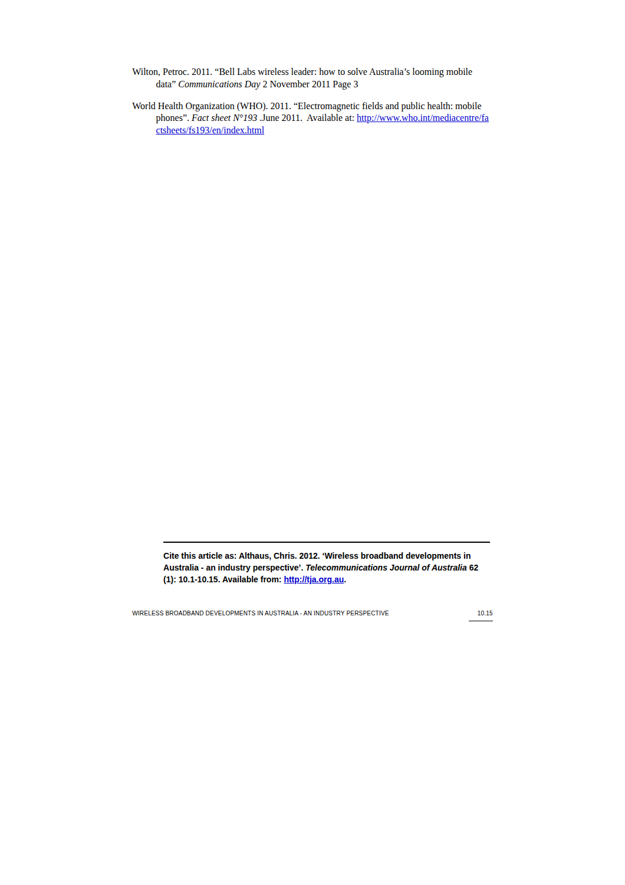Wilton, Petroc. 2011. “Bell Labs wireless leader: how to solve Australia’s looming mobile data” Communications Day 2 November 2011 Page 3
World Health Organization (WHO). 2011. “Electromagnetic fields and public health: mobile phones”. Fact sheet N°193 .June 2011. Available at: http://www.who.int/mediacentre/factsheets/fs193/en/index.html
Cite this article as: Althaus, Chris. 2012. ‘Wireless broadband developments in Australia - an industry perspective’. Telecommunications Journal of Australia 62 (1): 10.1-10.15. Available from: http://tja.org.au.
Wireless broadband developments in Australia - an industry perspective
10.15